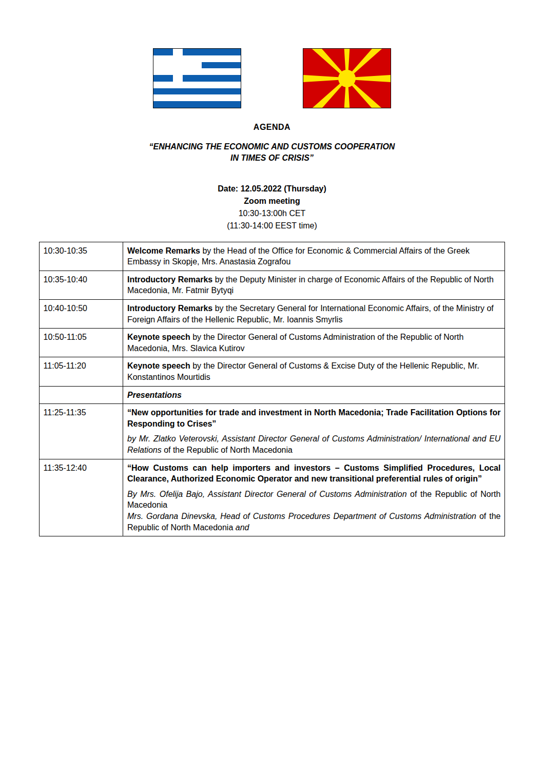AGENDA
“ENHANCING THE ECONOMIC AND CUSTOMS COOPERATION
IN TIMES OF CRISIS”
Date: 12.05.2022 (Thursday)
Zoom meeting
10:30-13:00h CET
(11:30-14:00 EEST time)
| 10:30-10:35 | Welcome Remarks by the Head of the Office for Economic & Commercial Affairs of the Greek Embassy in Skopje, Mrs. Anastasia Zografou |
| 10:35-10:40 | Introductory Remarks by the Deputy Minister in charge of Economic Affairs of the Republic of North Macedonia, Mr. Fatmir Bytyqi |
| 10:40-10:50 | Introductory Remarks by the Secretary General for International Economic Affairs, of the Ministry of Foreign Affairs of the Hellenic Republic, Mr. Ioannis Smyrlis |
| 10:50-11:05 | Keynote speech by the Director General of Customs Administration of the Republic of North Macedonia, Mrs. Slavica Kutirov |
| 11:05-11:20 | Keynote speech by the Director General of Customs & Excise Duty of the Hellenic Republic, Mr. Konstantinos Mourtidis |
| | Presentations |
| 11:25-11:35 | “New opportunities for trade and investment in North Macedonia; Trade Facilitation Options for Responding to Crises” by Mr. Zlatko Veterovski, Assistant Director General of Customs Administration/ International and EU Relations of the Republic of North Macedonia |
| 11:35-12:40 | “How Customs can help importers and investors – Customs Simplified Procedures, Local Clearance, Authorized Economic Operator and new transitional preferential rules of origin” By Mrs. Ofelija Bajo, Assistant Director General of Customs Administration of the Republic of North Macedonia Mrs. Gordana Dinevska, Head of Customs Procedures Department of Customs Administration of the Republic of North Macedonia and |